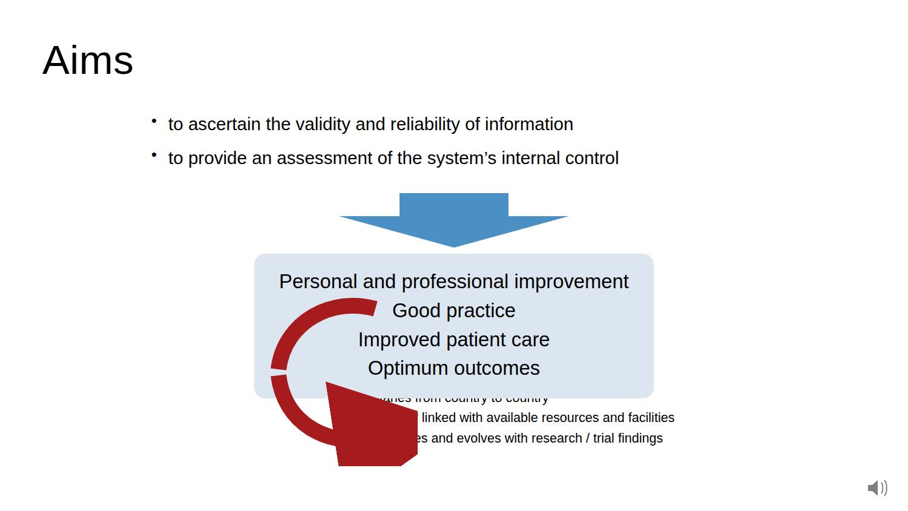Aims
to ascertain the validity and reliability of information
to provide an assessment of the system’s internal control
Personal and professional improvement
Good practice
Improved patient care
Optimum outcomes
Varies from country to country
Closely linked with available resources and facilities
Changes and evolves with research / trial findings